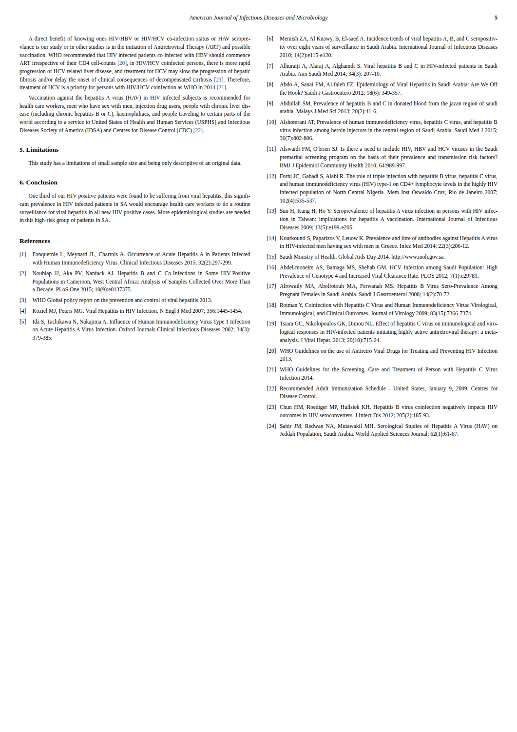American Journal of Infectious Diseases and Microbiology 5
A direct benefit of knowing ones HIV/HBV or HIV/HCV co-infection status or HAV seroprevlance is our study or in other studies is in the initiation of Antiretroviral Therapy (ART) and possible vaccination. WHO recommended that HIV infected patients co-infected with HBV should commence ART irrespective of their CD4 cell-counts [20], in HIV/HCV coinfected persons, there is more rapid progression of HCV-related liver disease, and treatment for HCV may slow the progression of hepatic fibrosis and/or delay the onset of clinical consequences of decompensated cirrhosis [21]. Therefore, treatment of HCV is a priority for persons with HIV/HCV coinfection as WHO in 2014 [21].
Vaccination against the hepatitis A virus (HAV) in HIV infected subjects is recommended for health care workers, men who have sex with men, injection drug users, people with chronic liver disease (including chronic hepatitis B or C), haemophiliacs, and people traveling to certain parts of the world according to a service to United States of Health and Human Services (USPHS) and Infectious Diseases Society of America (IDSA) and Centres for Disease Control (CDC) [22].
5. Limitations
This study has a limitations of small sample size and being only descriptive of an original data.
6. Conclusion
One third of our HIV positive patients were found to be suffering from viral hepatitis, this significant prevalence in HIV infected patients in SA would encourage health care workers to do a routine surveillance for viral hepatitis in all new HIV positive cases. More epidemiological studies are needed in this high-risk group of patients in SA.
References
Fonquernie L, Meynard JL, Charrois A. Occurrence of Acute Hepatitis A in Patients Infected with Human Immunodeficiency Virus. Clinical Infectious Diseases 2015; 32(2):297-299.
Noubiap JJ, Aka PV, Nanfack AJ. Hepatitis B and C Co-Infections in Some HIV-Positive Populations in Cameroon, West Central Africa: Analysis of Samples Collected Over More Than a Decade. PLoS One 2015; 10(9):e0137375.
WHO Global policy report on the prevention and control of viral hepatitis 2013.
Koziel MJ, Peters MG. Viral Hepatitis in HIV Infection. N Engl J Med 2007; 356:1445-1454.
Ida S, Tachikawa N, Nakajima A. Influence of Human Immunodeficiency Virus Type 1 Infection on Acute Hepatitis A Virus Infection. Oxford Journals Clinical Infectious Diseases 2002; 34(3): 379-385.
Memish ZA, Al Knawy, B, El-saed A. Incidence trends of viral hepatitis A, B, and C seropositivity over eight years of surveillance in Saudi Arabia. International Journal of Infectious Diseases 2010; 14(2):e115-e120.
Alhuraiji A, Alaraj A, Alghamdi S. Viral hepatitis B and C in HIV-infected patients in Saudi Arabia. Ann Saudi Med 2014; 34(3): 207-10.
Abdo A, Sanai FM, Al-faleh FZ. Epidemiology of Viral Hepatitis in Saudi Arabia: Are We Off the Hook? Saudi J Gastroentero 2012; 18(6): 349-357.
Abdullah SM, Prevalence of hepatitis B and C in donated blood from the jazan region of saudi arabia. Malays J Med Sci 2013; 20(2):41-6.
Alshomrani AT, Prevalence of human immunodeficiency virus, hepatitis C virus, and hepatitis B virus infection among heroin injectors in the central region of Saudi Arabia. Saudi Med J 2015; 36(7):802-806.
Alswaidi FM, O'brien SJ. Is there a need to include HIV, HBV and HCV viruses in the Saudi premarital screening program on the basis of their prevalence and transmission risk factors? BMJ J Epidemiol Community Health 2010; 64:989-997.
Forbi JC, Gabadi S, Alabi R. The role of triple infection with hepatitis B virus, hepatitis C virus, and human immunodeficiency virus (HIV) type-1 on CD4+ lymphocyte levels in the highly HIV infected population of North-Central Nigeria. Mem Inst Oswaldo Cruz, Rio de Janeiro 2007; 102(4):535-537.
Sun H, Kung H, Ho Y. Seroprevalence of hepatitis A virus infection in persons with HIV infection in Taiwan: implications for hepatitis A vaccination. International Journal of Infectious Diseases 2009; 13(5):e199-e205.
Kourkounti S, Paparizos V, Leuow K. Prevalence and titre of antibodies against Hepatitis A virus in HIV-infected men having sex with men in Greece. Infez Med 2014; 22(3):206-12.
Saudi Ministry of Health. Global Aids Day 2014. http://www.moh.gov.sa.
Abdel-moneim AS, Bamaga MS, Shehab GM. HCV Infection among Saudi Population: High Prevalence of Genotype 4 and Increased Viral Clearance Rate. PLOS 2012; 7(1):e29781.
Alrowaily MA, Abolfotouh MA, Ferwanah MS. Hepatitis B Virus Sero-Prevalence Among Pregnant Females in Saudi Arabia. Saudi J Gastroenterol 2008; 14(2):70-72.
Rotman Y, Coinfection with Hepatitis C Virus and Human Immunodeficiency Virus: Virological, Immunological, and Clinical Outcomes. Journal of Virology 2009; 83(15):7366-7374.
Tsiara GC, Nikolopoulos GK, Dimou NL. Effect of hepatitis C virus on immunological and virological responses in HIV-infected patients initiating highly active antiretroviral therapy: a meta-analysis. J Viral Hepat. 2013; 20(10):715-24.
WHO Guidelines on the use of Antiretro Viral Drugs for Treating and Preventing HIV Infection 2013.
WHO Guidelines for the Screening, Care and Treatment of Person with Hepatitis C Virus Infection 2014.
Recommended Adult Immunization Schedule - United States, January 9, 2009. Centres for Disease Control.
Chun HM, Roediger MP, Hullsiek KH. Hepatitis B virus coinfection negatively impacts HIV outcomes in HIV seroconverters. J Infect Dis 2012; 205(2):185-93.
Sabir JM, Redwan NA, Mutawakil MH. Serological Studies of Hepatitis A Virus (HAV) on Jeddah Population, Saudi Arabia. World Applied Sciences Journal; 62(1):61-67.